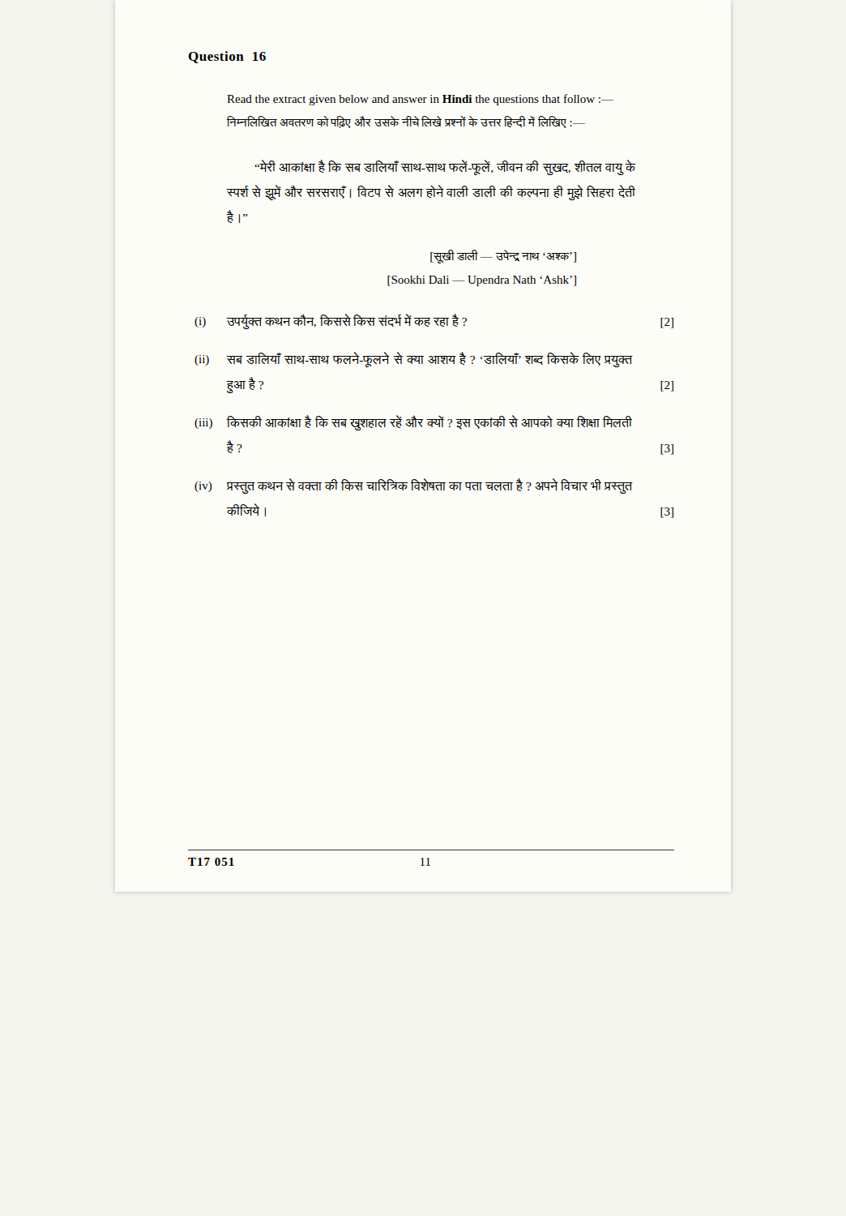Question 16
Read the extract given below and answer in Hindi the questions that follow :—
निम्नलिखित अवतरण को पढ़िए और उसके नीचे लिखे प्रश्नों के उत्तर हिन्दी में लिखिए :—
“मेरी आकांक्षा है कि सब डालियाँ साथ-साथ फलें-फूलें, जीवन की सुखद, शीतल वायु के स्पर्श से झूमें और सरसराएँ। विटप से अलग होने वाली डाली की कल्पना ही मुझे सिहरा देती है।”
[सूखी डाली — उपेन्द्र नाथ ‘अश्क’]
[Sookhi Dali — Upendra Nath ‘Ashk’]
(i) उपर्युक्त कथन कौन, किससे किस संदर्भ में कह रहा है ? [2]
(ii) सब डालियाँ साथ-साथ फलने-फूलने से क्या आशय है ? ‘डालियाँ’ शब्द किसके लिए प्रयुक्त हुआ है ? [2]
(iii) किसकी आकांक्षा है कि सब खुशहाल रहें और क्यों ? इस एकांकी से आपको क्या शिक्षा मिलती है ? [3]
(iv) प्रस्तुत कथन से वक्ता की किस चारित्रिक विशेषता का पता चलता है ? अपने विचार भी प्रस्तुत कीजिये। [3]
T17 051 11